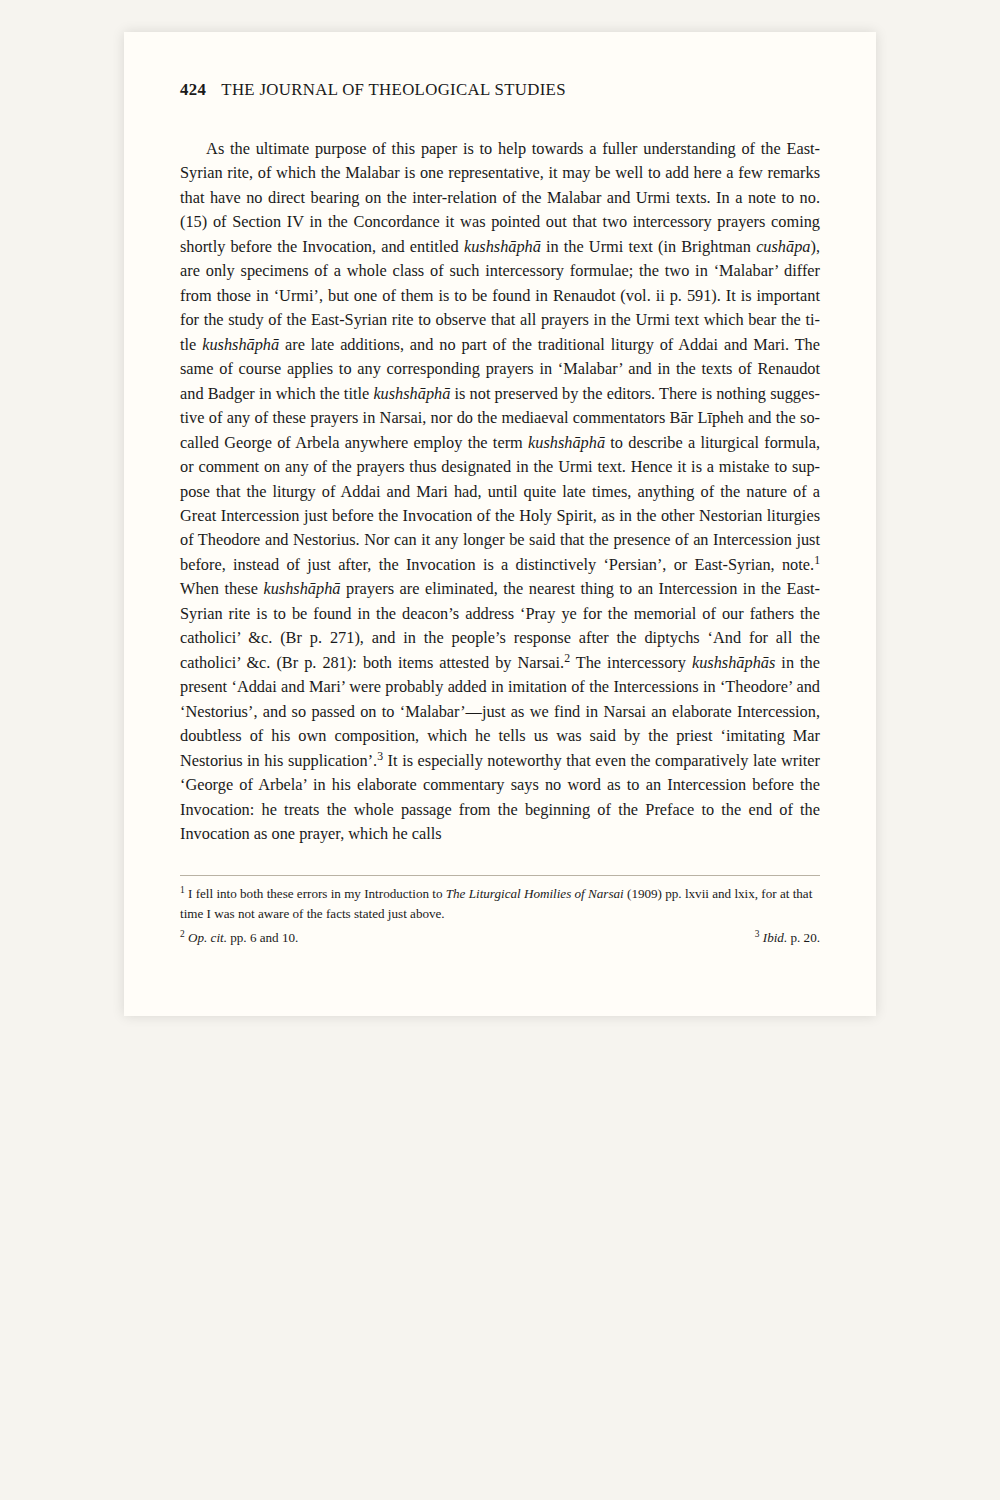424 THE JOURNAL OF THEOLOGICAL STUDIES
As the ultimate purpose of this paper is to help towards a fuller understanding of the East-Syrian rite, of which the Malabar is one representative, it may be well to add here a few remarks that have no direct bearing on the inter-relation of the Malabar and Urmi texts. In a note to no. (15) of Section IV in the Concordance it was pointed out that two intercessory prayers coming shortly before the Invocation, and entitled kushshāphā in the Urmi text (in Brightman cushāpa), are only specimens of a whole class of such intercessory formulae; the two in ‘Malabar’ differ from those in ‘Urmi’, but one of them is to be found in Renaudot (vol. ii p. 591). It is important for the study of the East-Syrian rite to observe that all prayers in the Urmi text which bear the title kushshāphā are late additions, and no part of the traditional liturgy of Addai and Mari. The same of course applies to any corresponding prayers in ‘Malabar’ and in the texts of Renaudot and Badger in which the title kushshāphā is not preserved by the editors. There is nothing suggestive of any of these prayers in Narsai, nor do the mediaeval commentators Bār Līpheh and the so-called George of Arbela anywhere employ the term kushshāphā to describe a liturgical formula, or comment on any of the prayers thus designated in the Urmi text. Hence it is a mistake to suppose that the liturgy of Addai and Mari had, until quite late times, anything of the nature of a Great Intercession just before the Invocation of the Holy Spirit, as in the other Nestorian liturgies of Theodore and Nestorius. Nor can it any longer be said that the presence of an Intercession just before, instead of just after, the Invocation is a distinctively ‘Persian’, or East-Syrian, note.1 When these kushshāphā prayers are eliminated, the nearest thing to an Intercession in the East-Syrian rite is to be found in the deacon’s address ‘Pray ye for the memorial of our fathers the catholici’ &c. (Br p. 271), and in the people’s response after the diptychs ‘And for all the catholici’ &c. (Br p. 281): both items attested by Narsai.2 The intercessory kushshāphās in the present ‘Addai and Mari’ were probably added in imitation of the Intercessions in ‘Theodore’ and ‘Nestorius’, and so passed on to ‘Malabar’—just as we find in Narsai an elaborate Intercession, doubtless of his own composition, which he tells us was said by the priest ‘imitating Mar Nestorius in his supplication’.3 It is especially noteworthy that even the comparatively late writer ‘George of Arbela’ in his elaborate commentary says no word as to an Intercession before the Invocation: he treats the whole passage from the beginning of the Preface to the end of the Invocation as one prayer, which he calls
1 I fell into both these errors in my Introduction to The Liturgical Homilies of Narsai (1909) pp. lxvii and lxix, for at that time I was not aware of the facts stated just above.
2 Op. cit. pp. 6 and 10. 3 Ibid. p. 20.